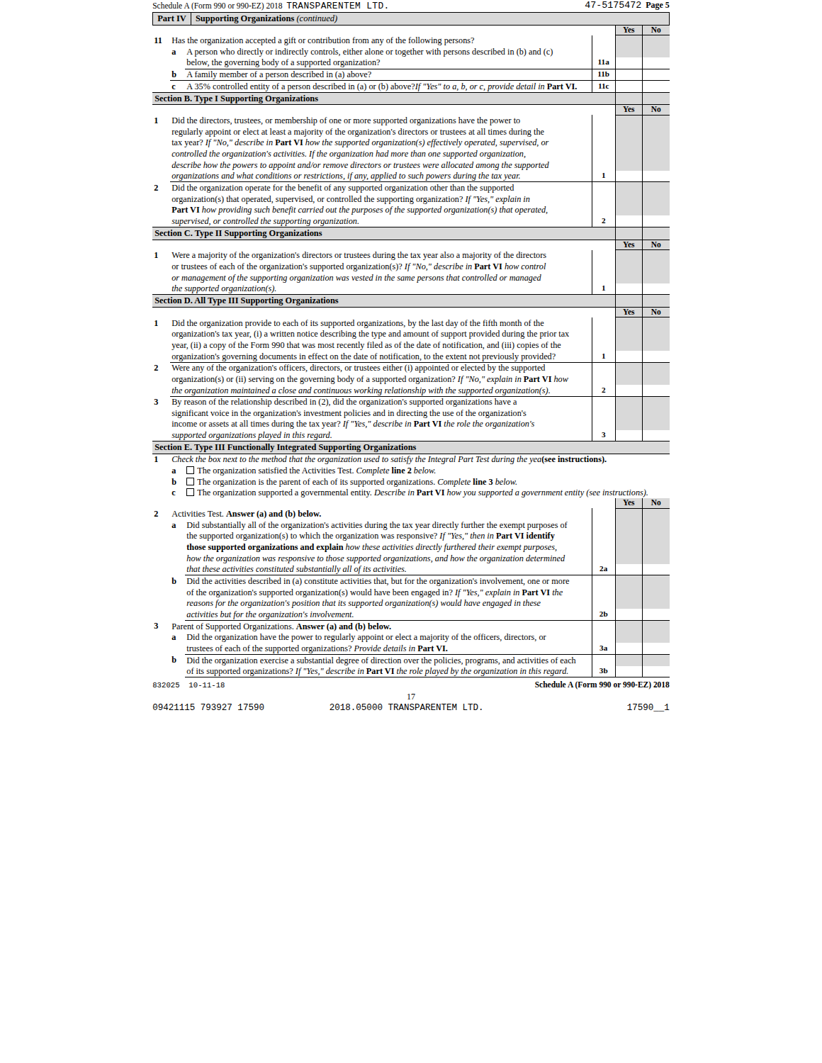Schedule A (Form 990 or 990-EZ) 2018 TRANSPARENTEM LTD.
47-5175472Page 5
Part IV
Supporting Organizations (continued)
| | Yes | No |
| 11 | Has the organization accepted a gift or contribution from any of the following persons? | | | |
| | a | A person who directly or indirectly controls, either alone or together with persons described in (b) and (c) | | | |
| | | below, the governing body of a supported organization? | 11a | | |
| | b | A family member of a person described in (a) above? | 11b | | |
| | c | A 35% controlled entity of a person described in (a) or (b) above? If "Yes" to a, b, or c, provide detail in Part VI. | 11c | | |
| Section B. Type I Supporting Organizations | | |
| | Yes | No |
| 1 | Did the directors, trustees, or membership of one or more supported organizations have the power to | | | |
| | regularly appoint or elect at least a majority of the organization's directors or trustees at all times during the | | | |
| | tax year? If "No," describe in Part VI how the supported organization(s) effectively operated, supervised, or | | | |
| | controlled the organization's activities. If the organization had more than one supported organization, | | | |
| | describe how the powers to appoint and/or remove directors or trustees were allocated among the supported | | | |
| | organizations and what conditions or restrictions, if any, applied to such powers during the tax year. | 1 | | |
| 2 | Did the organization operate for the benefit of any supported organization other than the supported | | | |
| | organization(s) that operated, supervised, or controlled the supporting organization? If "Yes," explain in | | | |
| | Part VI how providing such benefit carried out the purposes of the supported organization(s) that operated, | | | |
| | supervised, or controlled the supporting organization. | 2 | | |
| Section C. Type II Supporting Organizations | | |
| | Yes | No |
| 1 | Were a majority of the organization's directors or trustees during the tax year also a majority of the directors | | | |
| | or trustees of each of the organization's supported organization(s)? If "No," describe in Part VI how control | | | |
| | or management of the supporting organization was vested in the same persons that controlled or managed | | | |
| | the supported organization(s). | 1 | | |
| Section D. All Type III Supporting Organizations | | |
| | Yes | No |
| 1 | Did the organization provide to each of its supported organizations, by the last day of the fifth month of the | | | |
| | organization's tax year, (i) a written notice describing the type and amount of support provided during the prior tax | | | |
| | year, (ii) a copy of the Form 990 that was most recently filed as of the date of notification, and (iii) copies of the | | | |
| | organization's governing documents in effect on the date of notification, to the extent not previously provided? | 1 | | |
| 2 | Were any of the organization's officers, directors, or trustees either (i) appointed or elected by the supported | | | |
| | organization(s) or (ii) serving on the governing body of a supported organization? If "No," explain in Part VI how | | | |
| | the organization maintained a close and continuous working relationship with the supported organization(s). | 2 | | |
| 3 | By reason of the relationship described in (2), did the organization's supported organizations have a | | | |
| | significant voice in the organization's investment policies and in directing the use of the organization's | | | |
| | income or assets at all times during the tax year? If "Yes," describe in Part VI the role the organization's | | | |
| | supported organizations played in this regard. | 3 | | |
| Section E. Type III Functionally Integrated Supporting Organizations |
| 1 | Check the box next to the method that the organization used to satisfy the Integral Part Test during the yea (see instructions). |
| | a | The organization satisfied the Activities Test. Complete line 2 below. |
| | b | The organization is the parent of each of its supported organizations. Complete line 3 below. |
| | c | The organization supported a governmental entity. Describe in Part VI how you supported a government entity (see instructions). |
| | Yes | No |
| 2 | Activities Test. Answer (a) and (b) below. | | | |
| | a | Did substantially all of the organization's activities during the tax year directly further the exempt purposes of | | | |
| | | the supported organization(s) to which the organization was responsive? If "Yes," then in Part VI identify | | | |
| | | those supported organizations and explain how these activities directly furthered their exempt purposes, | | | |
| | | how the organization was responsive to those supported organizations, and how the organization determined | | | |
| | | that these activities constituted substantially all of its activities. | 2a | | |
| | b | Did the activities described in (a) constitute activities that, but for the organization's involvement, one or more | | | |
| | | of the organization's supported organization(s) would have been engaged in? If "Yes," explain in Part VI the | | | |
| | | reasons for the organization's position that its supported organization(s) would have engaged in these | | | |
| | | activities but for the organization's involvement. | 2b | | |
| 3 | Parent of Supported Organizations. Answer (a) and (b) below. | | | |
| | a | Did the organization have the power to regularly appoint or elect a majority of the officers, directors, or | | | |
| | | trustees of each of the supported organizations? Provide details in Part VI. | 3a | | |
| | b | Did the organization exercise a substantial degree of direction over the policies, programs, and activities of each | | | |
| | | of its supported organizations? If "Yes," describe in Part VI the role played by the organization in this regard. | 3b | | |
832025 10-11-18
Schedule A (Form 990 or 990-EZ) 2018
17
09421115 793927 17590
2018.05000 TRANSPARENTEM LTD.
17590__1